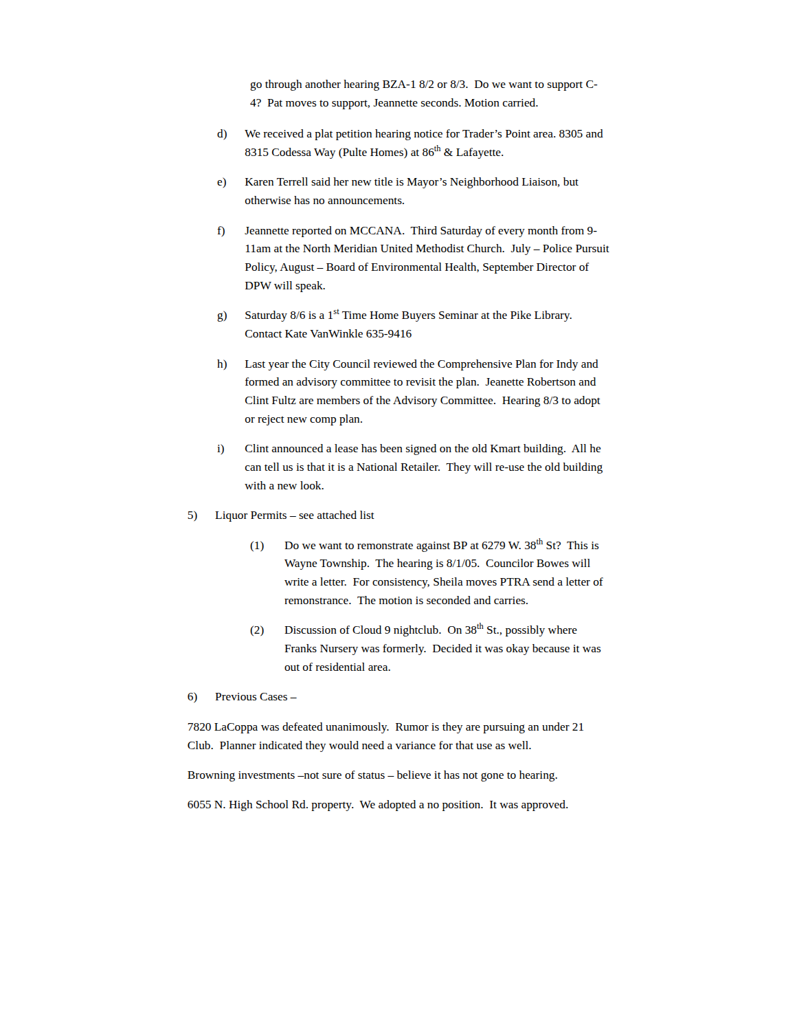go through another hearing BZA-1 8/2 or 8/3. Do we want to support C-4? Pat moves to support, Jeannette seconds. Motion carried.
d)
We received a plat petition hearing notice for Trader’s Point area. 8305 and 8315 Codessa Way (Pulte Homes) at 86th & Lafayette.
e)
Karen Terrell said her new title is Mayor’s Neighborhood Liaison, but otherwise has no announcements.
f)
Jeannette reported on MCCANA. Third Saturday of every month from 9-11am at the North Meridian United Methodist Church. July – Police Pursuit Policy, August – Board of Environmental Health, September Director of DPW will speak.
g)
Saturday 8/6 is a 1st Time Home Buyers Seminar at the Pike Library. Contact Kate VanWinkle 635-9416
h)
Last year the City Council reviewed the Comprehensive Plan for Indy and formed an advisory committee to revisit the plan. Jeanette Robertson and Clint Fultz are members of the Advisory Committee. Hearing 8/3 to adopt or reject new comp plan.
i)
Clint announced a lease has been signed on the old Kmart building. All he can tell us is that it is a National Retailer. They will re-use the old building with a new look.
5)
Liquor Permits – see attached list
(1)
Do we want to remonstrate against BP at 6279 W. 38th St? This is Wayne Township. The hearing is 8/1/05. Councilor Bowes will write a letter. For consistency, Sheila moves PTRA send a letter of remonstrance. The motion is seconded and carries.
(2)
Discussion of Cloud 9 nightclub. On 38th St., possibly where Franks Nursery was formerly. Decided it was okay because it was out of residential area.
6)
Previous Cases –
7820 LaCoppa was defeated unanimously. Rumor is they are pursuing an under 21 Club. Planner indicated they would need a variance for that use as well.
Browning investments –not sure of status – believe it has not gone to hearing.
6055 N. High School Rd. property. We adopted a no position. It was approved.